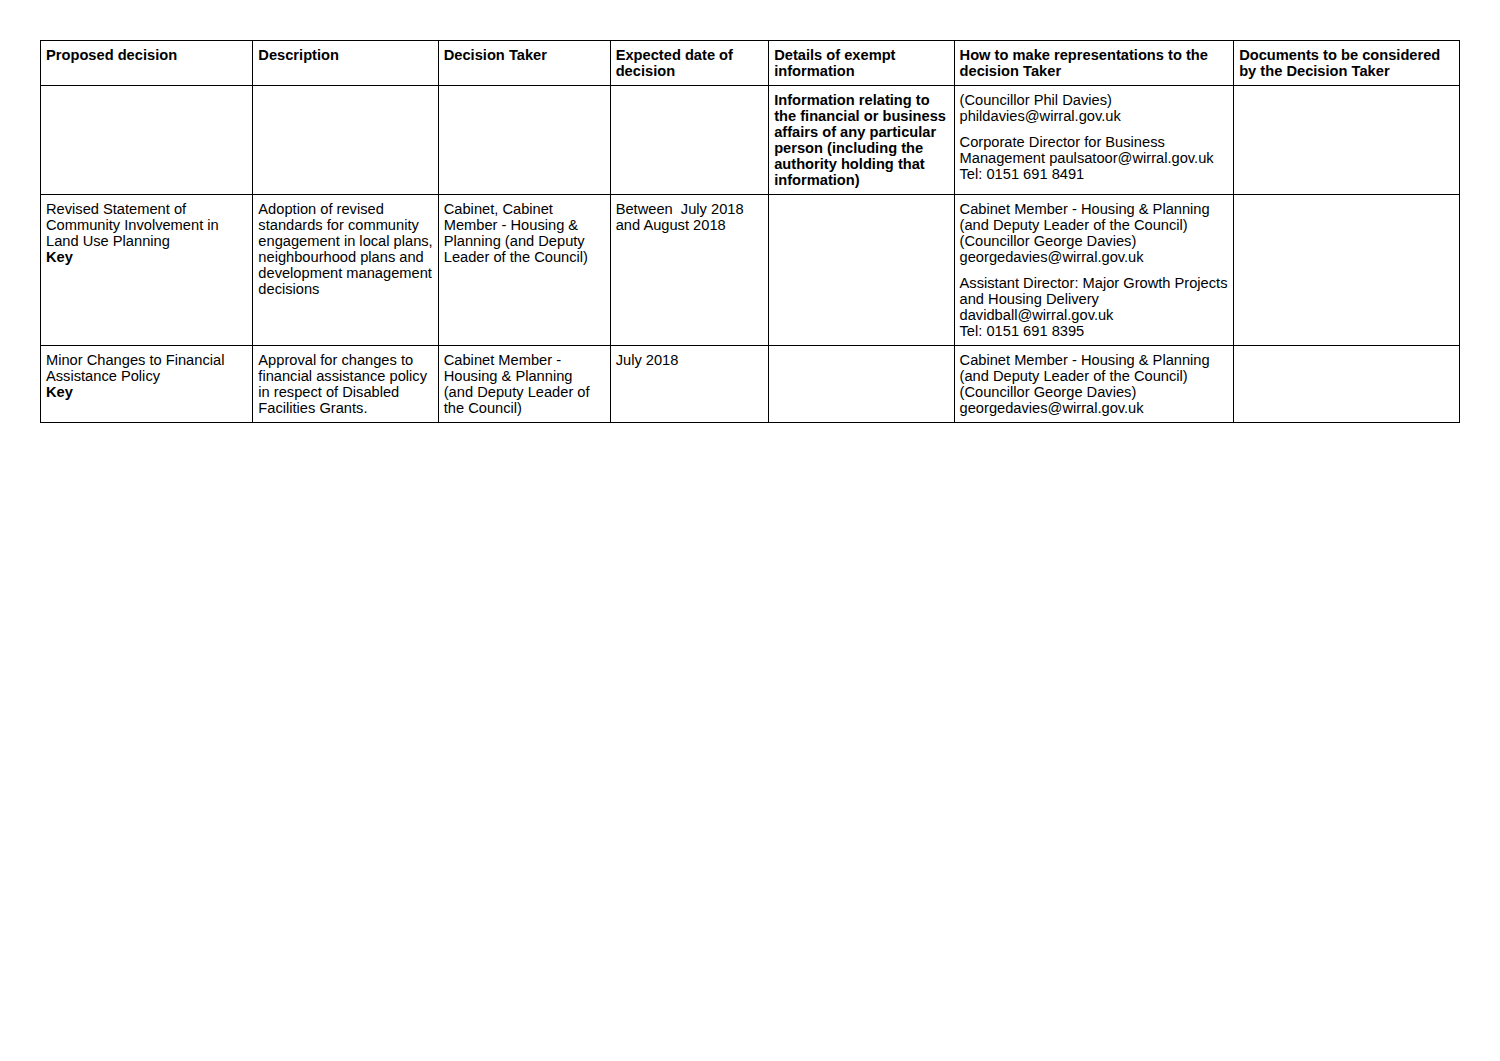| Proposed decision | Description | Decision Taker | Expected date of decision | Details of exempt information | How to make representations to the decision Taker | Documents to be considered by the Decision Taker |
| --- | --- | --- | --- | --- | --- | --- |
| | | | | Information relating to the financial or business affairs of any particular person (including the authority holding that information) | (Councillor Phil Davies) phildavies@wirral.gov.uk Corporate Director for Business Management paulsatoor@wirral.gov.uk Tel: 0151 691 8491 | |
| Revised Statement of Community Involvement in Land Use Planning Key | Adoption of revised standards for community engagement in local plans, neighbourhood plans and development management decisions | Cabinet, Cabinet Member - Housing & Planning (and Deputy Leader of the Council) | Between July 2018 and August 2018 | | Cabinet Member - Housing & Planning (and Deputy Leader of the Council) (Councillor George Davies) georgedavies@wirral.gov.uk Assistant Director: Major Growth Projects and Housing Delivery davidball@wirral.gov.uk Tel: 0151 691 8395 | |
| Minor Changes to Financial Assistance Policy Key | Approval for changes to financial assistance policy in respect of Disabled Facilities Grants. | Cabinet Member - Housing & Planning (and Deputy Leader of the Council) | July 2018 | | Cabinet Member - Housing & Planning (and Deputy Leader of the Council) (Councillor George Davies) georgedavies@wirral.gov.uk | |